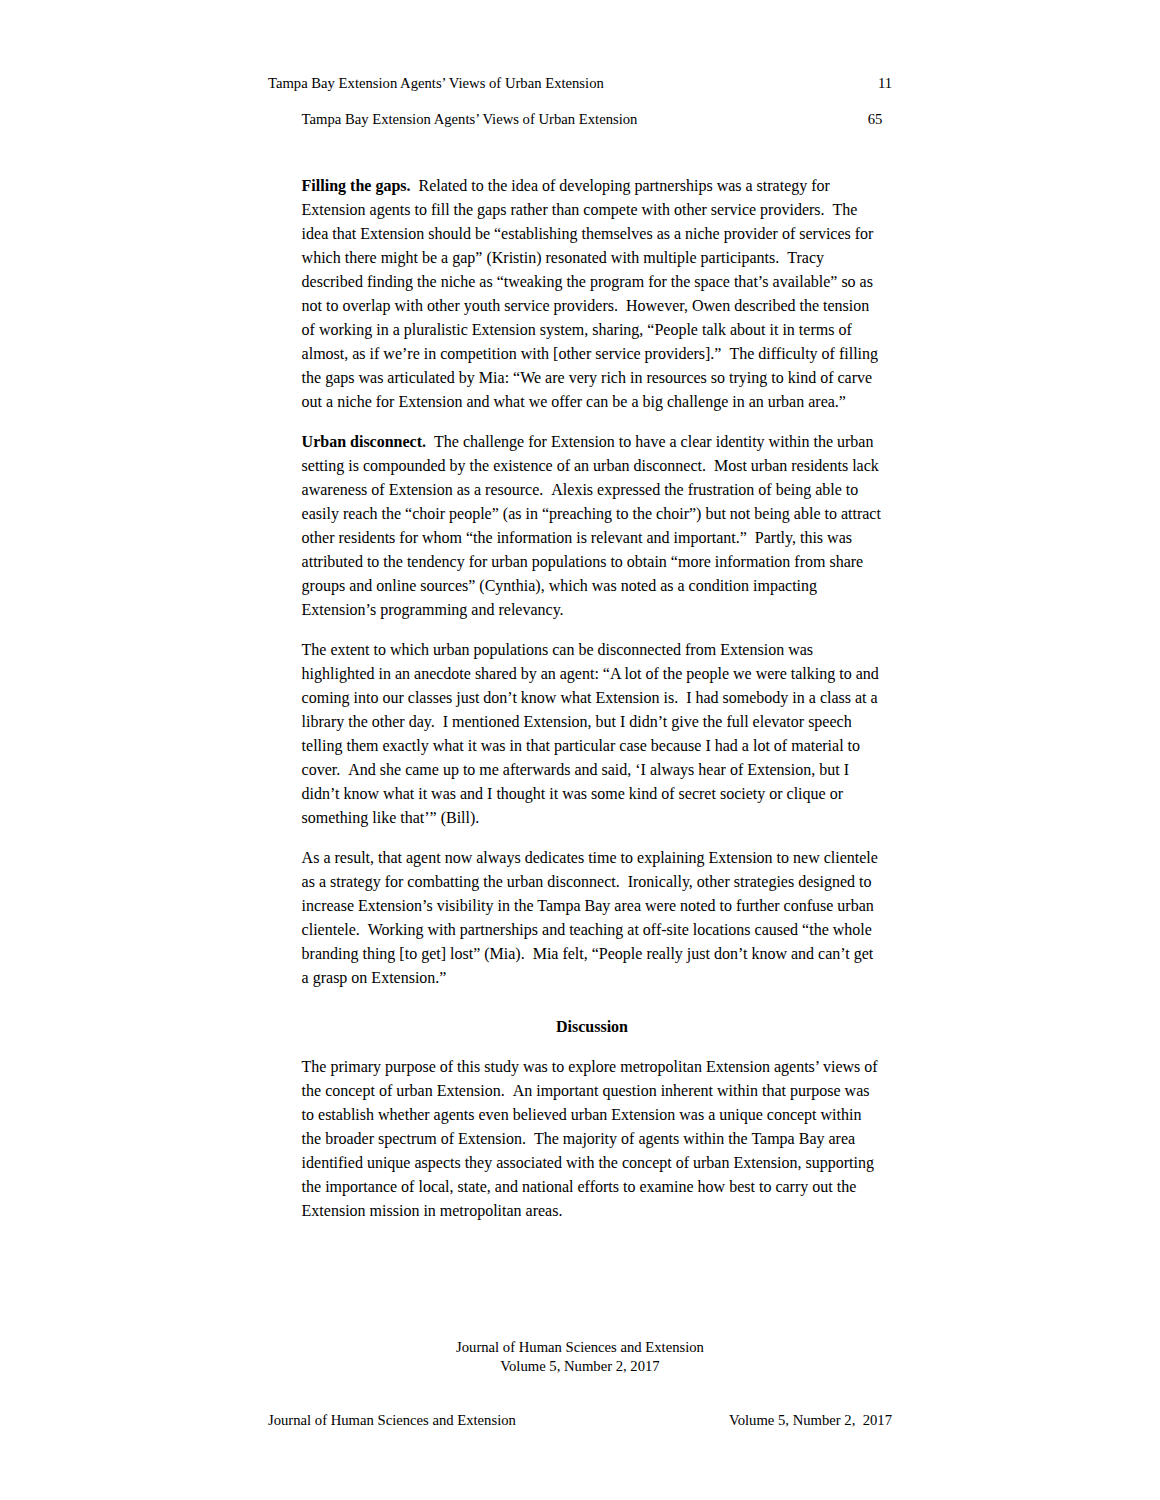Tampa Bay Extension Agents’ Views of Urban Extension
11
Tampa Bay Extension Agents’ Views of Urban Extension
65
Filling the gaps. Related to the idea of developing partnerships was a strategy for Extension agents to fill the gaps rather than compete with other service providers. The idea that Extension should be “establishing themselves as a niche provider of services for which there might be a gap” (Kristin) resonated with multiple participants. Tracy described finding the niche as “tweaking the program for the space that’s available” so as not to overlap with other youth service providers. However, Owen described the tension of working in a pluralistic Extension system, sharing, “People talk about it in terms of almost, as if we’re in competition with [other service providers].” The difficulty of filling the gaps was articulated by Mia: “We are very rich in resources so trying to kind of carve out a niche for Extension and what we offer can be a big challenge in an urban area.”
Urban disconnect. The challenge for Extension to have a clear identity within the urban setting is compounded by the existence of an urban disconnect. Most urban residents lack awareness of Extension as a resource. Alexis expressed the frustration of being able to easily reach the “choir people” (as in “preaching to the choir”) but not being able to attract other residents for whom “the information is relevant and important.” Partly, this was attributed to the tendency for urban populations to obtain “more information from share groups and online sources” (Cynthia), which was noted as a condition impacting Extension’s programming and relevancy.
The extent to which urban populations can be disconnected from Extension was highlighted in an anecdote shared by an agent: “A lot of the people we were talking to and coming into our classes just don’t know what Extension is. I had somebody in a class at a library the other day. I mentioned Extension, but I didn’t give the full elevator speech telling them exactly what it was in that particular case because I had a lot of material to cover. And she came up to me afterwards and said, ‘I always hear of Extension, but I didn’t know what it was and I thought it was some kind of secret society or clique or something like that’” (Bill).
As a result, that agent now always dedicates time to explaining Extension to new clientele as a strategy for combatting the urban disconnect. Ironically, other strategies designed to increase Extension’s visibility in the Tampa Bay area were noted to further confuse urban clientele. Working with partnerships and teaching at off-site locations caused “the whole branding thing [to get] lost” (Mia). Mia felt, “People really just don’t know and can’t get a grasp on Extension.”
Discussion
The primary purpose of this study was to explore metropolitan Extension agents’ views of the concept of urban Extension. An important question inherent within that purpose was to establish whether agents even believed urban Extension was a unique concept within the broader spectrum of Extension. The majority of agents within the Tampa Bay area identified unique aspects they associated with the concept of urban Extension, supporting the importance of local, state, and national efforts to examine how best to carry out the Extension mission in metropolitan areas.
Journal of Human Sciences and Extension
Volume 5, Number 2, 2017
Journal of Human Sciences and Extension
Volume 5, Number 2, 2017